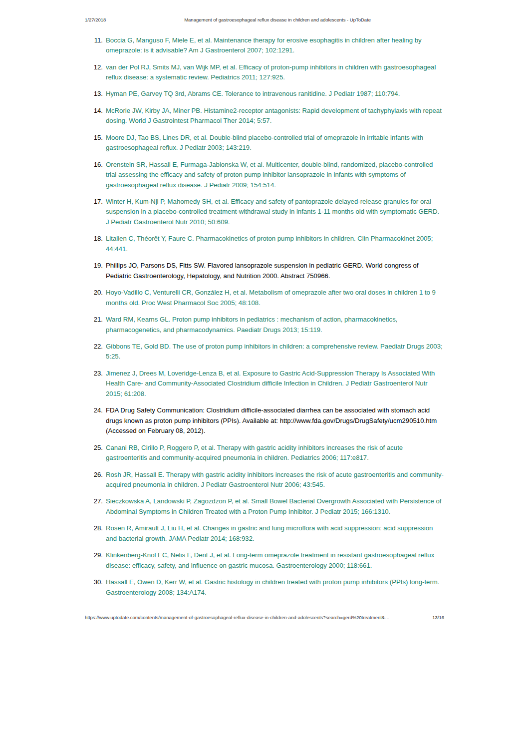1/27/2018 Management of gastroesophageal reflux disease in children and adolescents - UpToDate
Boccia G, Manguso F, Miele E, et al. Maintenance therapy for erosive esophagitis in children after healing by omeprazole: is it advisable? Am J Gastroenterol 2007; 102:1291.
van der Pol RJ, Smits MJ, van Wijk MP, et al. Efficacy of proton-pump inhibitors in children with gastroesophageal reflux disease: a systematic review. Pediatrics 2011; 127:925.
Hyman PE, Garvey TQ 3rd, Abrams CE. Tolerance to intravenous ranitidine. J Pediatr 1987; 110:794.
McRorie JW, Kirby JA, Miner PB. Histamine2-receptor antagonists: Rapid development of tachyphylaxis with repeat dosing. World J Gastrointest Pharmacol Ther 2014; 5:57.
Moore DJ, Tao BS, Lines DR, et al. Double-blind placebo-controlled trial of omeprazole in irritable infants with gastroesophageal reflux. J Pediatr 2003; 143:219.
Orenstein SR, Hassall E, Furmaga-Jablonska W, et al. Multicenter, double-blind, randomized, placebo-controlled trial assessing the efficacy and safety of proton pump inhibitor lansoprazole in infants with symptoms of gastroesophageal reflux disease. J Pediatr 2009; 154:514.
Winter H, Kum-Nji P, Mahomedy SH, et al. Efficacy and safety of pantoprazole delayed-release granules for oral suspension in a placebo-controlled treatment-withdrawal study in infants 1-11 months old with symptomatic GERD. J Pediatr Gastroenterol Nutr 2010; 50:609.
Litalien C, Théorêt Y, Faure C. Pharmacokinetics of proton pump inhibitors in children. Clin Pharmacokinet 2005; 44:441.
Phillips JO, Parsons DS, Fitts SW. Flavored lansoprazole suspension in pediatric GERD. World congress of Pediatric Gastroenterology, Hepatology, and Nutrition 2000. Abstract 750966.
Hoyo-Vadillo C, Venturelli CR, González H, et al. Metabolism of omeprazole after two oral doses in children 1 to 9 months old. Proc West Pharmacol Soc 2005; 48:108.
Ward RM, Kearns GL. Proton pump inhibitors in pediatrics : mechanism of action, pharmacokinetics, pharmacogenetics, and pharmacodynamics. Paediatr Drugs 2013; 15:119.
Gibbons TE, Gold BD. The use of proton pump inhibitors in children: a comprehensive review. Paediatr Drugs 2003; 5:25.
Jimenez J, Drees M, Loveridge-Lenza B, et al. Exposure to Gastric Acid-Suppression Therapy Is Associated With Health Care- and Community-Associated Clostridium difficile Infection in Children. J Pediatr Gastroenterol Nutr 2015; 61:208.
FDA Drug Safety Communication: Clostridium difficile-associated diarrhea can be associated with stomach acid drugs known as proton pump inhibitors (PPIs). Available at: http://www.fda.gov/Drugs/DrugSafety/ucm290510.htm (Accessed on February 08, 2012).
Canani RB, Cirillo P, Roggero P, et al. Therapy with gastric acidity inhibitors increases the risk of acute gastroenteritis and community-acquired pneumonia in children. Pediatrics 2006; 117:e817.
Rosh JR, Hassall E. Therapy with gastric acidity inhibitors increases the risk of acute gastroenteritis and community-acquired pneumonia in children. J Pediatr Gastroenterol Nutr 2006; 43:545.
Sieczkowska A, Landowski P, Zagozdzon P, et al. Small Bowel Bacterial Overgrowth Associated with Persistence of Abdominal Symptoms in Children Treated with a Proton Pump Inhibitor. J Pediatr 2015; 166:1310.
Rosen R, Amirault J, Liu H, et al. Changes in gastric and lung microflora with acid suppression: acid suppression and bacterial growth. JAMA Pediatr 2014; 168:932.
Klinkenberg-Knol EC, Nelis F, Dent J, et al. Long-term omeprazole treatment in resistant gastroesophageal reflux disease: efficacy, safety, and influence on gastric mucosa. Gastroenterology 2000; 118:661.
Hassall E, Owen D, Kerr W, et al. Gastric histology in children treated with proton pump inhibitors (PPIs) long-term. Gastroenterology 2008; 134:A174.
https://www.uptodate.com/contents/management-of-gastroesophageal-reflux-disease-in-children-and-adolescents?search=gerd%20treatment&… 13/16